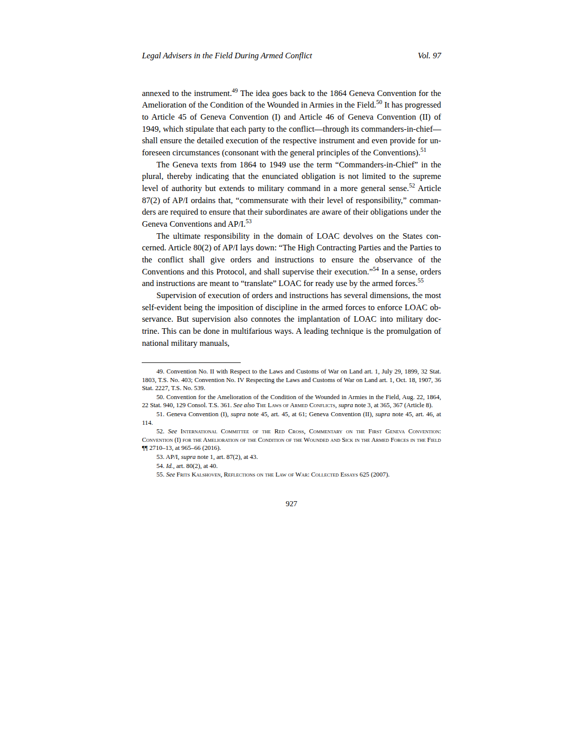Legal Advisers in the Field During Armed Conflict Vol. 97
annexed to the instrument.49 The idea goes back to the 1864 Geneva Convention for the Amelioration of the Condition of the Wounded in Armies in the Field.50 It has progressed to Article 45 of Geneva Convention (I) and Article 46 of Geneva Convention (II) of 1949, which stipulate that each party to the conflict—through its commanders-in-chief—shall ensure the detailed execution of the respective instrument and even provide for unforeseen circumstances (consonant with the general principles of the Conventions).51
The Geneva texts from 1864 to 1949 use the term “Commanders-in-Chief” in the plural, thereby indicating that the enunciated obligation is not limited to the supreme level of authority but extends to military command in a more general sense.52 Article 87(2) of AP/I ordains that, “commensurate with their level of responsibility,” commanders are required to ensure that their subordinates are aware of their obligations under the Geneva Conventions and AP/I.53
The ultimate responsibility in the domain of LOAC devolves on the States concerned. Article 80(2) of AP/I lays down: “The High Contracting Parties and the Parties to the conflict shall give orders and instructions to ensure the observance of the Conventions and this Protocol, and shall supervise their execution.”54 In a sense, orders and instructions are meant to “translate” LOAC for ready use by the armed forces.55
Supervision of execution of orders and instructions has several dimensions, the most self-evident being the imposition of discipline in the armed forces to enforce LOAC observance. But supervision also connotes the implantation of LOAC into military doctrine. This can be done in multifarious ways. A leading technique is the promulgation of national military manuals,
49. Convention No. II with Respect to the Laws and Customs of War on Land art. 1, July 29, 1899, 32 Stat. 1803, T.S. No. 403; Convention No. IV Respecting the Laws and Customs of War on Land art. 1, Oct. 18, 1907, 36 Stat. 2227, T.S. No. 539.
50. Convention for the Amelioration of the Condition of the Wounded in Armies in the Field, Aug. 22, 1864, 22 Stat. 940, 129 Consol. T.S. 361. See also The Laws of Armed Conflicts, supra note 3, at 365, 367 (Article 8).
51. Geneva Convention (I), supra note 45, art. 45, at 61; Geneva Convention (II), supra note 45, art. 46, at 114.
52. See International Committee of the Red Cross, Commentary on the First Geneva Convention: Convention (I) for the Amelioration of the Condition of the Wounded and Sick in the Armed Forces in the Field ¶¶ 2710–13, at 965–66 (2016).
53. AP/I, supra note 1, art. 87(2), at 43.
54. Id., art. 80(2), at 40.
55. See Frits Kalshoven, Reflections on the Law of War: Collected Essays 625 (2007).
927